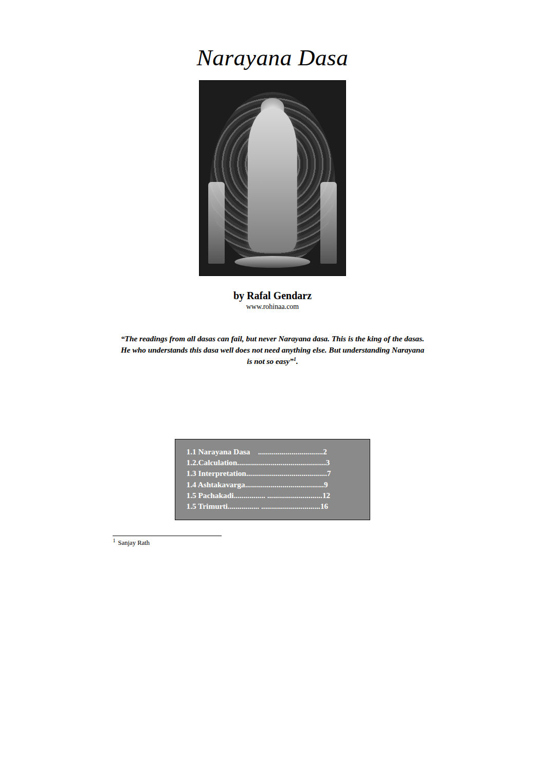Narayana Dasa
by Rafal Gendarz
www.rohinaa.com
“The readings from all dasas can fail, but never Narayana dasa. This is the king of the dasas. He who understands this dasa well does not need anything else. But understanding Narayana is not so easy”1.
1.1 Narayana Dasa .................................2
1.2.Calculation.............................................3
1.3 Interpretation.........................................7
1.4 Ashtakavarga........................................9
1.5 Pachakadi................ ............................12
1.5 Trimurti................ ..............................16
1 Sanjay Rath